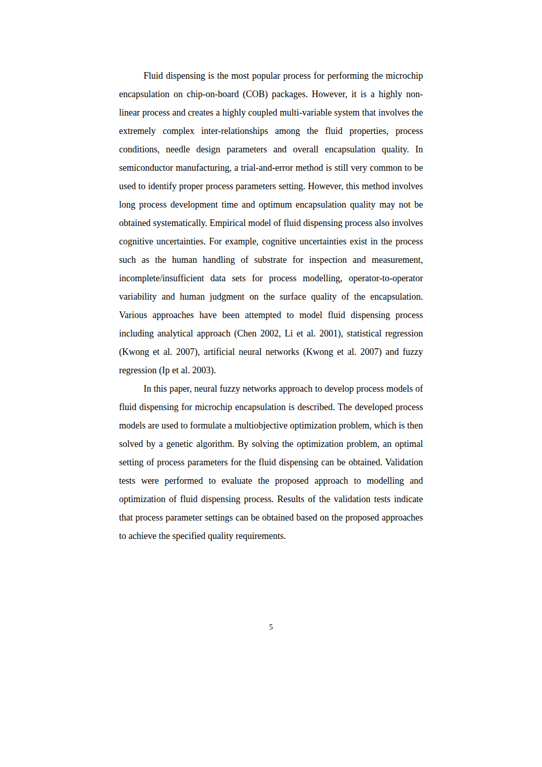Fluid dispensing is the most popular process for performing the microchip encapsulation on chip-on-board (COB) packages. However, it is a highly non-linear process and creates a highly coupled multi-variable system that involves the extremely complex inter-relationships among the fluid properties, process conditions, needle design parameters and overall encapsulation quality. In semiconductor manufacturing, a trial-and-error method is still very common to be used to identify proper process parameters setting. However, this method involves long process development time and optimum encapsulation quality may not be obtained systematically. Empirical model of fluid dispensing process also involves cognitive uncertainties. For example, cognitive uncertainties exist in the process such as the human handling of substrate for inspection and measurement, incomplete/insufficient data sets for process modelling, operator-to-operator variability and human judgment on the surface quality of the encapsulation. Various approaches have been attempted to model fluid dispensing process including analytical approach (Chen 2002, Li et al. 2001), statistical regression (Kwong et al. 2007), artificial neural networks (Kwong et al. 2007) and fuzzy regression (Ip et al. 2003).
In this paper, neural fuzzy networks approach to develop process models of fluid dispensing for microchip encapsulation is described. The developed process models are used to formulate a multiobjective optimization problem, which is then solved by a genetic algorithm. By solving the optimization problem, an optimal setting of process parameters for the fluid dispensing can be obtained. Validation tests were performed to evaluate the proposed approach to modelling and optimization of fluid dispensing process. Results of the validation tests indicate that process parameter settings can be obtained based on the proposed approaches to achieve the specified quality requirements.
5